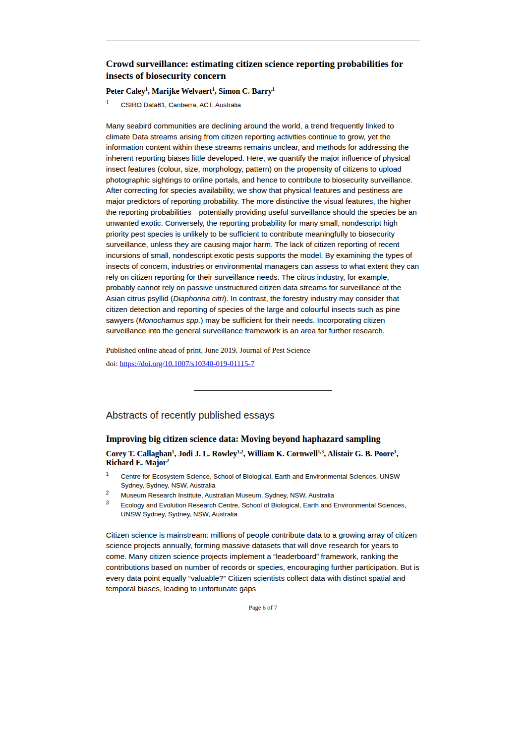Crowd surveillance: estimating citizen science reporting probabilities for insects of biosecurity concern
Peter Caley1, Marijke Welvaert1, Simon C. Barry1
1 CSIRO Data61, Canberra, ACT, Australia
Many seabird communities are declining around the world, a trend frequently linked to climate Data streams arising from citizen reporting activities continue to grow, yet the information content within these streams remains unclear, and methods for addressing the inherent reporting biases little developed. Here, we quantify the major influence of physical insect features (colour, size, morphology, pattern) on the propensity of citizens to upload photographic sightings to online portals, and hence to contribute to biosecurity surveillance. After correcting for species availability, we show that physical features and pestiness are major predictors of reporting probability. The more distinctive the visual features, the higher the reporting probabilities—potentially providing useful surveillance should the species be an unwanted exotic. Conversely, the reporting probability for many small, nondescript high priority pest species is unlikely to be sufficient to contribute meaningfully to biosecurity surveillance, unless they are causing major harm. The lack of citizen reporting of recent incursions of small, nondescript exotic pests supports the model. By examining the types of insects of concern, industries or environmental managers can assess to what extent they can rely on citizen reporting for their surveillance needs. The citrus industry, for example, probably cannot rely on passive unstructured citizen data streams for surveillance of the Asian citrus psyllid (Diaphorina citri). In contrast, the forestry industry may consider that citizen detection and reporting of species of the large and colourful insects such as pine sawyers (Monochamus spp.) may be sufficient for their needs. Incorporating citizen surveillance into the general surveillance framework is an area for further research.
Published online ahead of print, June 2019, Journal of Pest Science
doi: https://doi.org/10.1007/s10340-019-01115-7
Abstracts of recently published essays
Improving big citizen science data: Moving beyond haphazard sampling
Corey T. Callaghan1, Jodi J. L. Rowley1,2, William K. Cornwell1,3, Alistair G. B. Poore3, Richard E. Major2
1 Centre for Ecosystem Science, School of Biological, Earth and Environmental Sciences, UNSW Sydney, Sydney, NSW, Australia
2 Museum Research Institute, Australian Museum, Sydney, NSW, Australia
3 Ecology and Evolution Research Centre, School of Biological, Earth and Environmental Sciences, UNSW Sydney, Sydney, NSW, Australia
Citizen science is mainstream: millions of people contribute data to a growing array of citizen science projects annually, forming massive datasets that will drive research for years to come. Many citizen science projects implement a “leaderboard” framework, ranking the contributions based on number of records or species, encouraging further participation. But is every data point equally “valuable?” Citizen scientists collect data with distinct spatial and temporal biases, leading to unfortunate gaps
Page 6 of 7